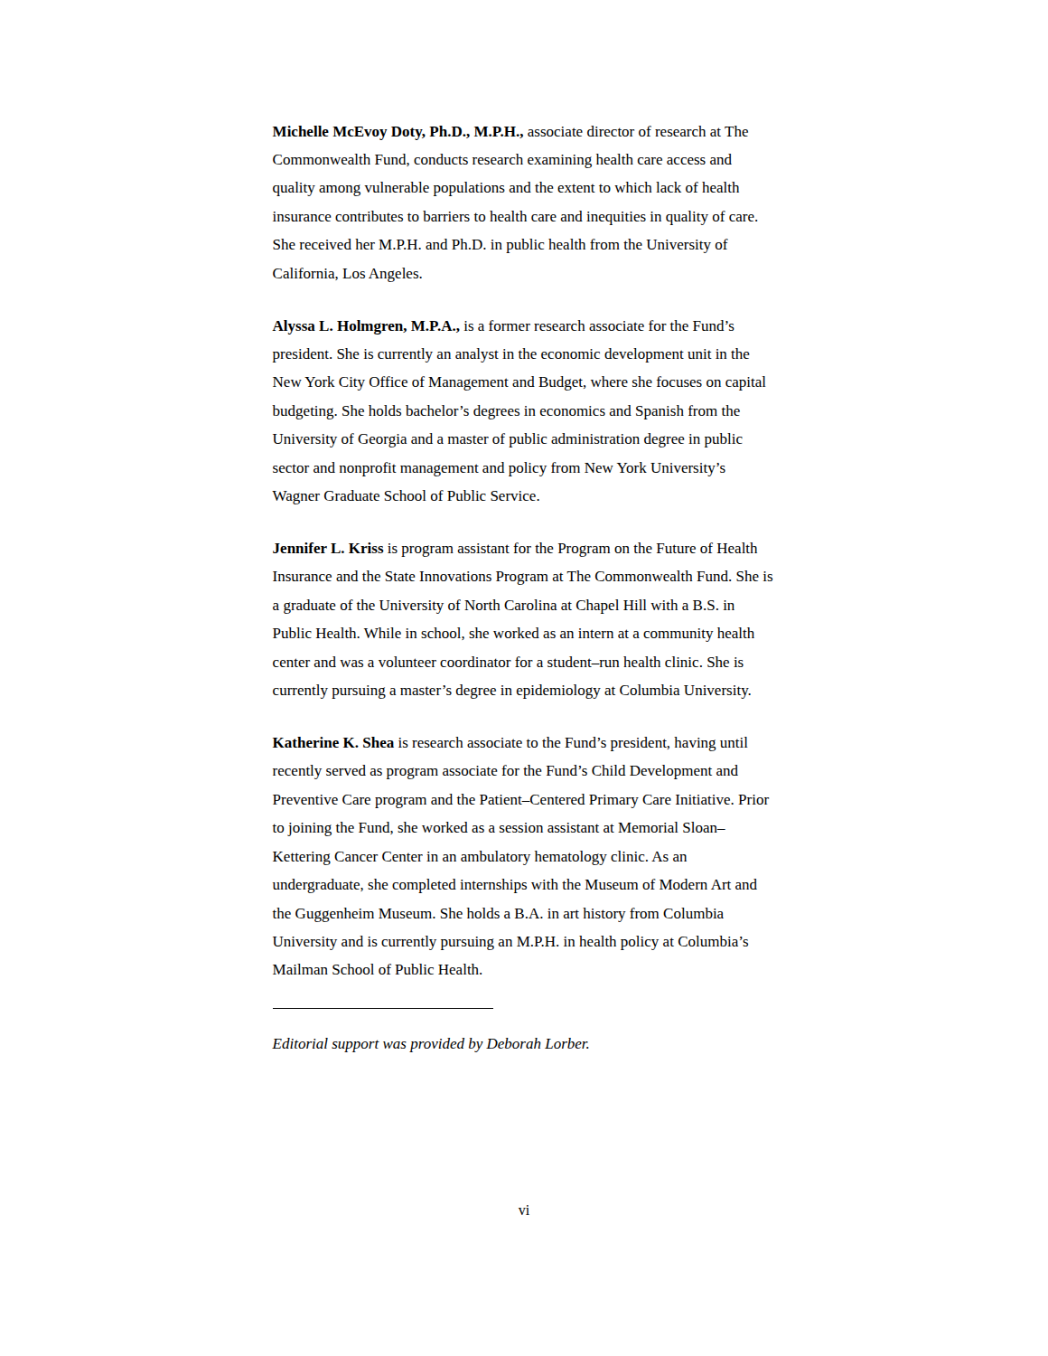Michelle McEvoy Doty, Ph.D., M.P.H., associate director of research at The Commonwealth Fund, conducts research examining health care access and quality among vulnerable populations and the extent to which lack of health insurance contributes to barriers to health care and inequities in quality of care. She received her M.P.H. and Ph.D. in public health from the University of California, Los Angeles.
Alyssa L. Holmgren, M.P.A., is a former research associate for the Fund’s president. She is currently an analyst in the economic development unit in the New York City Office of Management and Budget, where she focuses on capital budgeting. She holds bachelor’s degrees in economics and Spanish from the University of Georgia and a master of public administration degree in public sector and nonprofit management and policy from New York University’s Wagner Graduate School of Public Service.
Jennifer L. Kriss is program assistant for the Program on the Future of Health Insurance and the State Innovations Program at The Commonwealth Fund. She is a graduate of the University of North Carolina at Chapel Hill with a B.S. in Public Health. While in school, she worked as an intern at a community health center and was a volunteer coordinator for a student–run health clinic. She is currently pursuing a master’s degree in epidemiology at Columbia University.
Katherine K. Shea is research associate to the Fund’s president, having until recently served as program associate for the Fund’s Child Development and Preventive Care program and the Patient–Centered Primary Care Initiative. Prior to joining the Fund, she worked as a session assistant at Memorial Sloan–Kettering Cancer Center in an ambulatory hematology clinic. As an undergraduate, she completed internships with the Museum of Modern Art and the Guggenheim Museum. She holds a B.A. in art history from Columbia University and is currently pursuing an M.P.H. in health policy at Columbia’s Mailman School of Public Health.
Editorial support was provided by Deborah Lorber.
vi